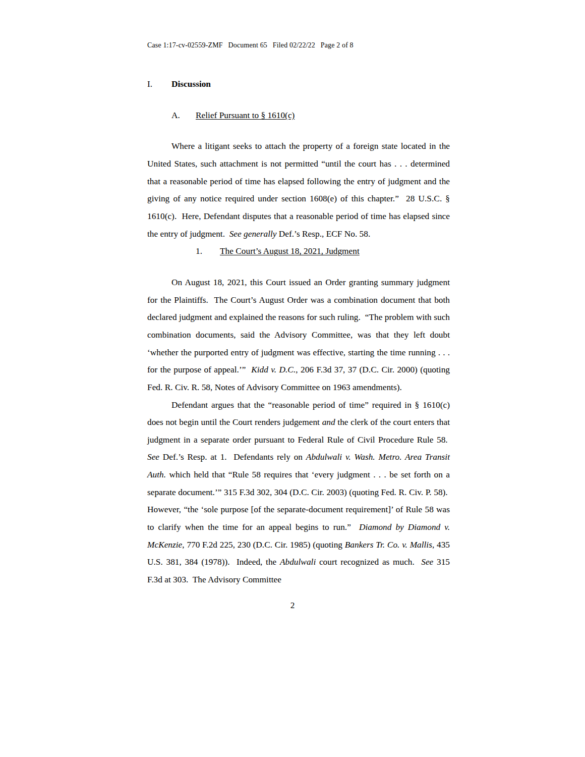Case 1:17-cv-02559-ZMF Document 65 Filed 02/22/22 Page 2 of 8
I. Discussion
A. Relief Pursuant to § 1610(c)
Where a litigant seeks to attach the property of a foreign state located in the United States, such attachment is not permitted “until the court has . . . determined that a reasonable period of time has elapsed following the entry of judgment and the giving of any notice required under section 1608(e) of this chapter.” 28 U.S.C. § 1610(c). Here, Defendant disputes that a reasonable period of time has elapsed since the entry of judgment. See generally Def.’s Resp., ECF No. 58.
1. The Court’s August 18, 2021, Judgment
On August 18, 2021, this Court issued an Order granting summary judgment for the Plaintiffs. The Court’s August Order was a combination document that both declared judgment and explained the reasons for such ruling. “The problem with such combination documents, said the Advisory Committee, was that they left doubt ‘whether the purported entry of judgment was effective, starting the time running . . . for the purpose of appeal.’” Kidd v. D.C., 206 F.3d 37, 37 (D.C. Cir. 2000) (quoting Fed. R. Civ. R. 58, Notes of Advisory Committee on 1963 amendments).
Defendant argues that the “reasonable period of time” required in § 1610(c) does not begin until the Court renders judgement and the clerk of the court enters that judgment in a separate order pursuant to Federal Rule of Civil Procedure Rule 58. See Def.’s Resp. at 1. Defendants rely on Abdulwali v. Wash. Metro. Area Transit Auth. which held that “Rule 58 requires that ‘every judgment . . . be set forth on a separate document.’” 315 F.3d 302, 304 (D.C. Cir. 2003) (quoting Fed. R. Civ. P. 58). However, “the ‘sole purpose [of the separate-document requirement]’ of Rule 58 was to clarify when the time for an appeal begins to run.” Diamond by Diamond v. McKenzie, 770 F.2d 225, 230 (D.C. Cir. 1985) (quoting Bankers Tr. Co. v. Mallis, 435 U.S. 381, 384 (1978)). Indeed, the Abdulwali court recognized as much. See 315 F.3d at 303. The Advisory Committee
2